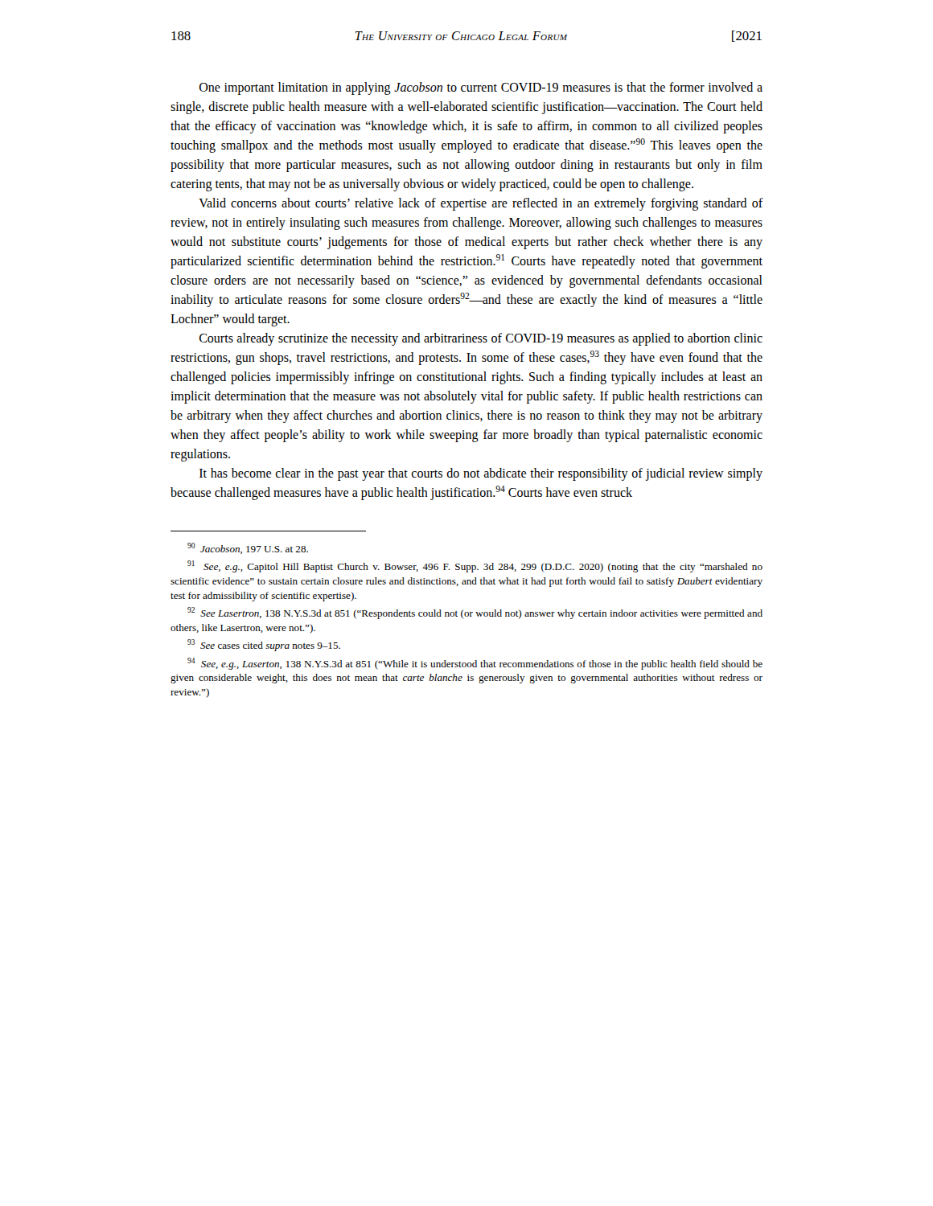188 The University of Chicago Legal Forum [2021
One important limitation in applying Jacobson to current COVID-19 measures is that the former involved a single, discrete public health measure with a well-elaborated scientific justification—vaccination. The Court held that the efficacy of vaccination was “knowledge which, it is safe to affirm, in common to all civilized peoples touching smallpox and the methods most usually employed to eradicate that disease.”90 This leaves open the possibility that more particular measures, such as not allowing outdoor dining in restaurants but only in film catering tents, that may not be as universally obvious or widely practiced, could be open to challenge.
Valid concerns about courts’ relative lack of expertise are reflected in an extremely forgiving standard of review, not in entirely insulating such measures from challenge. Moreover, allowing such challenges to measures would not substitute courts’ judgements for those of medical experts but rather check whether there is any particularized scientific determination behind the restriction.91 Courts have repeatedly noted that government closure orders are not necessarily based on “science,” as evidenced by governmental defendants occasional inability to articulate reasons for some closure orders92—and these are exactly the kind of measures a “little Lochner” would target.
Courts already scrutinize the necessity and arbitrariness of COVID-19 measures as applied to abortion clinic restrictions, gun shops, travel restrictions, and protests. In some of these cases,93 they have even found that the challenged policies impermissibly infringe on constitutional rights. Such a finding typically includes at least an implicit determination that the measure was not absolutely vital for public safety. If public health restrictions can be arbitrary when they affect churches and abortion clinics, there is no reason to think they may not be arbitrary when they affect people’s ability to work while sweeping far more broadly than typical paternalistic economic regulations.
It has become clear in the past year that courts do not abdicate their responsibility of judicial review simply because challenged measures have a public health justification.94 Courts have even struck
90 Jacobson, 197 U.S. at 28.
91 See, e.g., Capitol Hill Baptist Church v. Bowser, 496 F. Supp. 3d 284, 299 (D.D.C. 2020) (noting that the city “marshaled no scientific evidence” to sustain certain closure rules and distinctions, and that what it had put forth would fail to satisfy Daubert evidentiary test for admissibility of scientific expertise).
92 See Lasertron, 138 N.Y.S.3d at 851 (“Respondents could not (or would not) answer why certain indoor activities were permitted and others, like Lasertron, were not.”).
93 See cases cited supra notes 9–15.
94 See, e.g., Laserton, 138 N.Y.S.3d at 851 (“While it is understood that recommendations of those in the public health field should be given considerable weight, this does not mean that carte blanche is generously given to governmental authorities without redress or review.”)